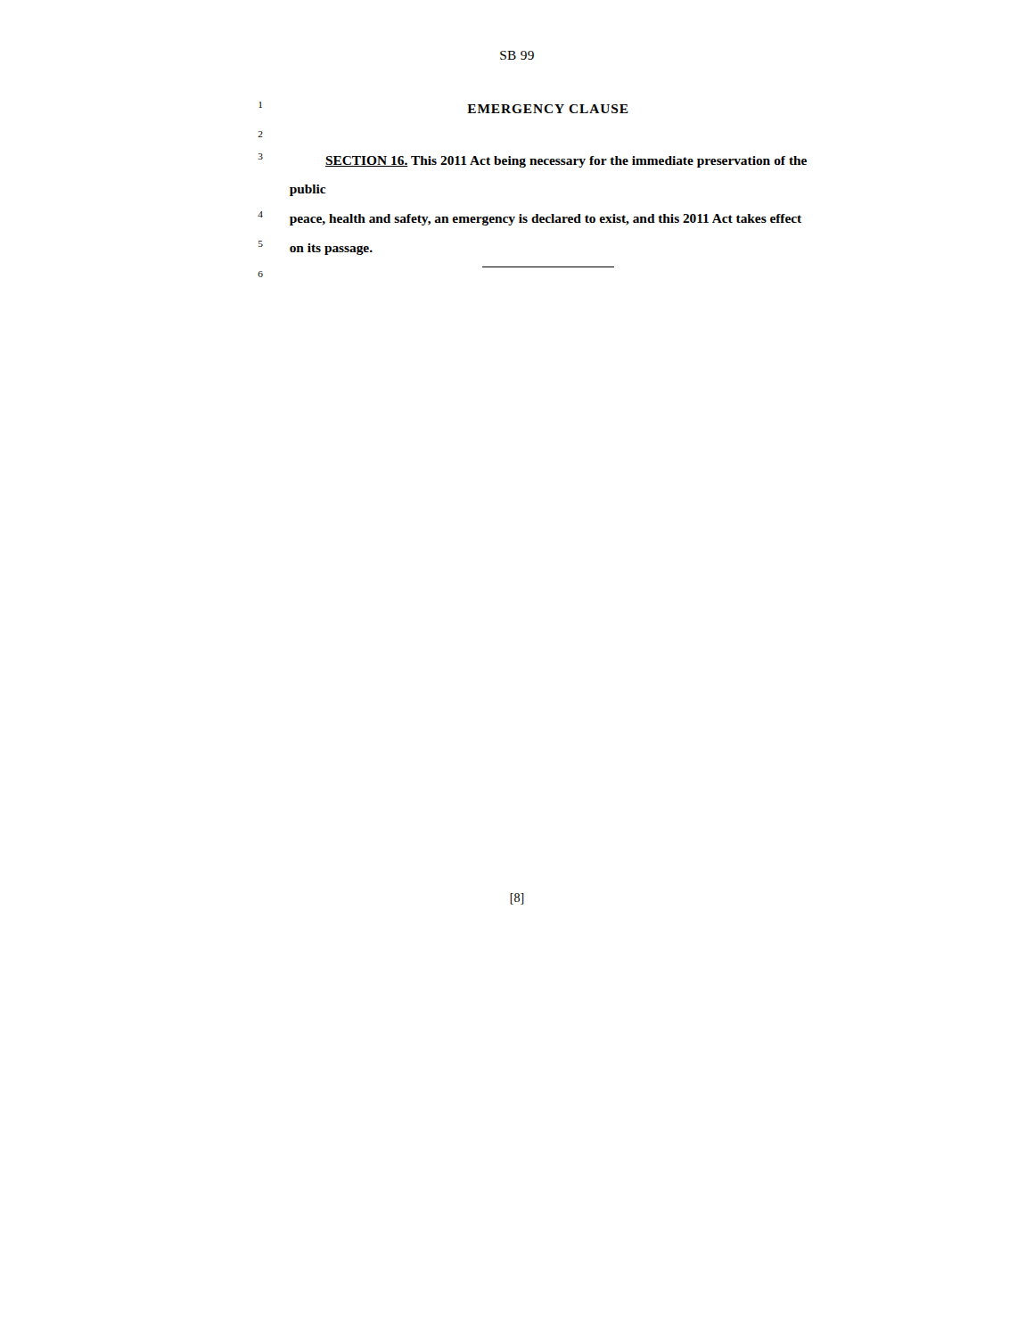SB 99
| 1 | EMERGENCY CLAUSE |
| 2 | |
| 3 | SECTION 16. This 2011 Act being necessary for the immediate preservation of the public |
| 4 | peace, health and safety, an emergency is declared to exist, and this 2011 Act takes effect |
| 5 | on its passage. |
| 6 | |
[8]